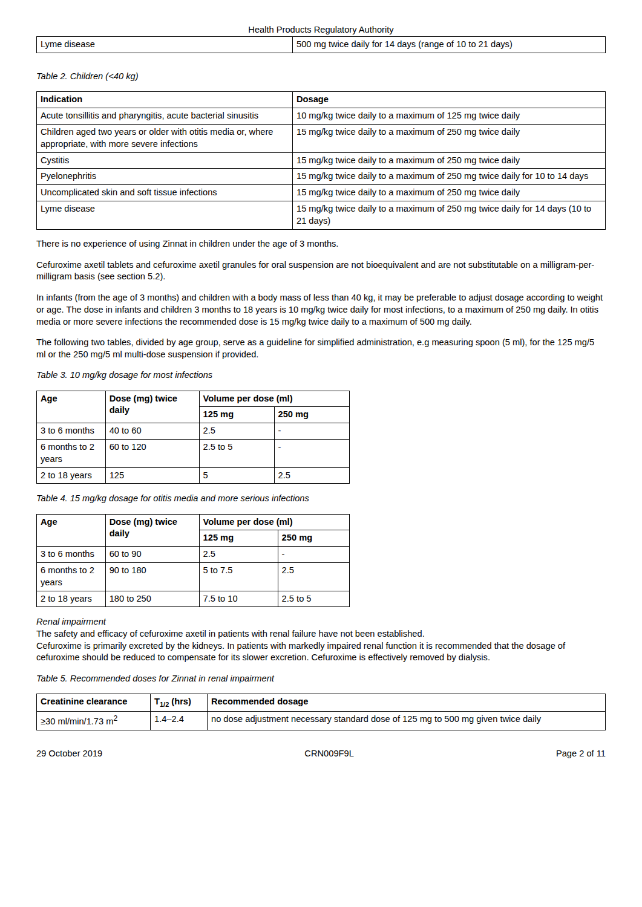Health Products Regulatory Authority
| Lyme disease | 500 mg twice daily for 14 days (range of 10 to 21 days) |
Table 2. Children (<40 kg)
| Indication | Dosage |
| --- | --- |
| Acute tonsillitis and pharyngitis, acute bacterial sinusitis | 10 mg/kg twice daily to a maximum of 125 mg twice daily |
| Children aged two years or older with otitis media or, where appropriate, with more severe infections | 15 mg/kg twice daily to a maximum of 250 mg twice daily |
| Cystitis | 15 mg/kg twice daily to a maximum of 250 mg twice daily |
| Pyelonephritis | 15 mg/kg twice daily to a maximum of 250 mg twice daily for 10 to 14 days |
| Uncomplicated skin and soft tissue infections | 15 mg/kg twice daily to a maximum of 250 mg twice daily |
| Lyme disease | 15 mg/kg twice daily to a maximum of 250 mg twice daily for 14 days (10 to 21 days) |
There is no experience of using Zinnat in children under the age of 3 months.
Cefuroxime axetil tablets and cefuroxime axetil granules for oral suspension are not bioequivalent and are not substitutable on a milligram-per-milligram basis (see section 5.2).
In infants (from the age of 3 months) and children with a body mass of less than 40 kg, it may be preferable to adjust dosage according to weight or age. The dose in infants and children 3 months to 18 years is 10 mg/kg twice daily for most infections, to a maximum of 250 mg daily. In otitis media or more severe infections the recommended dose is 15 mg/kg twice daily to a maximum of 500 mg daily.
The following two tables, divided by age group, serve as a guideline for simplified administration, e.g measuring spoon (5 ml), for the 125 mg/5 ml or the 250 mg/5 ml multi-dose suspension if provided.
Table 3. 10 mg/kg dosage for most infections
| Age | Dose (mg) twice daily | Volume per dose (ml) |
| --- | --- | --- |
| 125 mg | 250 mg |
| 3 to 6 months | 40 to 60 | 2.5 | - |
| 6 months to 2 years | 60 to 120 | 2.5 to 5 | - |
| 2 to 18 years | 125 | 5 | 2.5 |
Table 4. 15 mg/kg dosage for otitis media and more serious infections
| Age | Dose (mg) twice daily | Volume per dose (ml) |
| --- | --- | --- |
| 125 mg | 250 mg |
| 3 to 6 months | 60 to 90 | 2.5 | - |
| 6 months to 2 years | 90 to 180 | 5 to 7.5 | 2.5 |
| 2 to 18 years | 180 to 250 | 7.5 to 10 | 2.5 to 5 |
Renal impairment
The safety and efficacy of cefuroxime axetil in patients with renal failure have not been established.
Cefuroxime is primarily excreted by the kidneys. In patients with markedly impaired renal function it is recommended that the dosage of cefuroxime should be reduced to compensate for its slower excretion. Cefuroxime is effectively removed by dialysis.
Table 5. Recommended doses for Zinnat in renal impairment
| Creatinine clearance | T 1/2 (hrs) | Recommended dosage |
| --- | --- | --- |
| ≥30 ml/min/1.73 m 2 | 1.4–2.4 | no dose adjustment necessary standard dose of 125 mg to 500 mg given twice daily |
29 October 2019 CRN009F9L Page 2 of 11